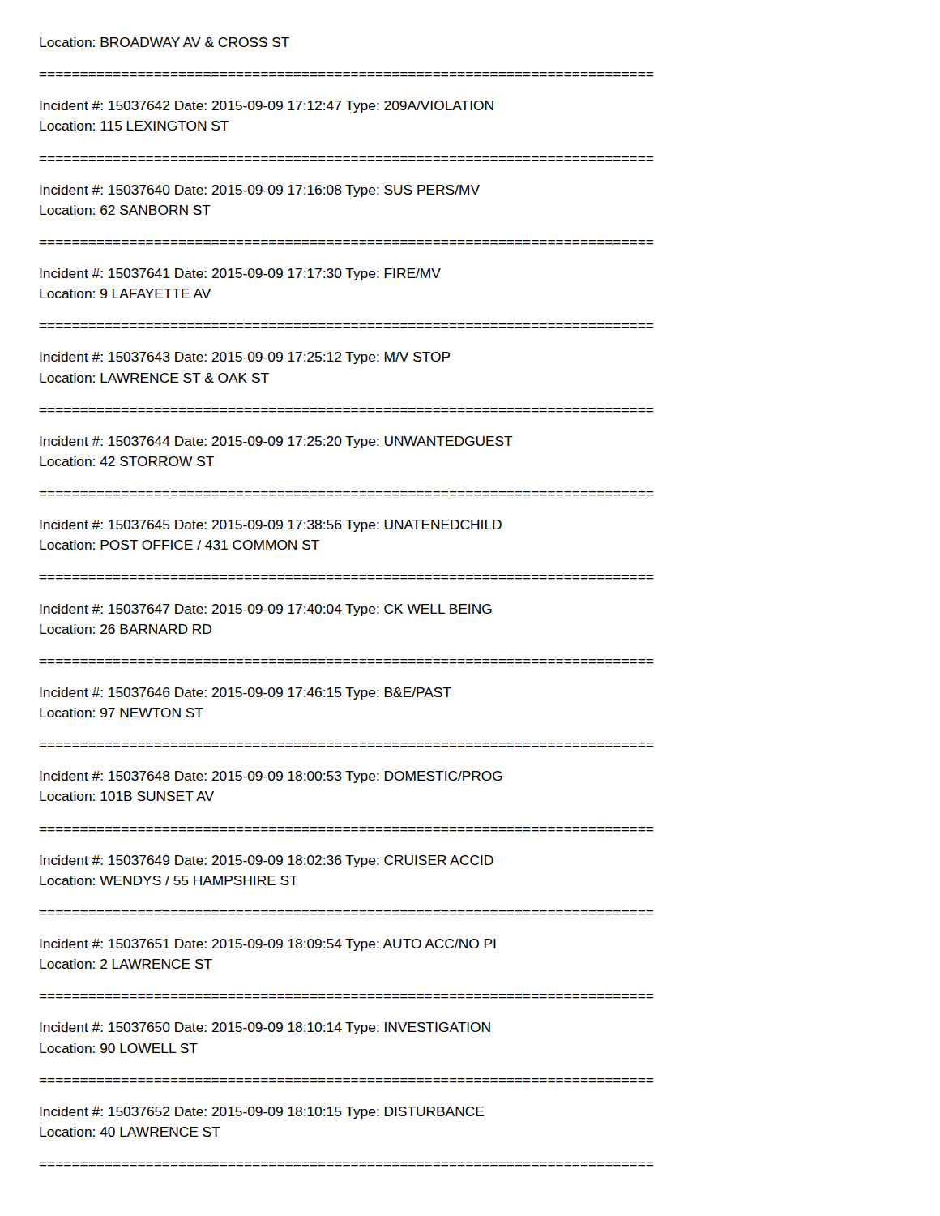Location: BROADWAY AV & CROSS ST
===========================================================================
Incident #: 15037642 Date: 2015-09-09 17:12:47 Type: 209A/VIOLATION
Location: 115 LEXINGTON ST
===========================================================================
Incident #: 15037640 Date: 2015-09-09 17:16:08 Type: SUS PERS/MV
Location: 62 SANBORN ST
===========================================================================
Incident #: 15037641 Date: 2015-09-09 17:17:30 Type: FIRE/MV
Location: 9 LAFAYETTE AV
===========================================================================
Incident #: 15037643 Date: 2015-09-09 17:25:12 Type: M/V STOP
Location: LAWRENCE ST & OAK ST
===========================================================================
Incident #: 15037644 Date: 2015-09-09 17:25:20 Type: UNWANTEDGUEST
Location: 42 STORROW ST
===========================================================================
Incident #: 15037645 Date: 2015-09-09 17:38:56 Type: UNATENEDCHILD
Location: POST OFFICE / 431 COMMON ST
===========================================================================
Incident #: 15037647 Date: 2015-09-09 17:40:04 Type: CK WELL BEING
Location: 26 BARNARD RD
===========================================================================
Incident #: 15037646 Date: 2015-09-09 17:46:15 Type: B&E/PAST
Location: 97 NEWTON ST
===========================================================================
Incident #: 15037648 Date: 2015-09-09 18:00:53 Type: DOMESTIC/PROG
Location: 101B SUNSET AV
===========================================================================
Incident #: 15037649 Date: 2015-09-09 18:02:36 Type: CRUISER ACCID
Location: WENDYS / 55 HAMPSHIRE ST
===========================================================================
Incident #: 15037651 Date: 2015-09-09 18:09:54 Type: AUTO ACC/NO PI
Location: 2 LAWRENCE ST
===========================================================================
Incident #: 15037650 Date: 2015-09-09 18:10:14 Type: INVESTIGATION
Location: 90 LOWELL ST
===========================================================================
Incident #: 15037652 Date: 2015-09-09 18:10:15 Type: DISTURBANCE
Location: 40 LAWRENCE ST
===========================================================================